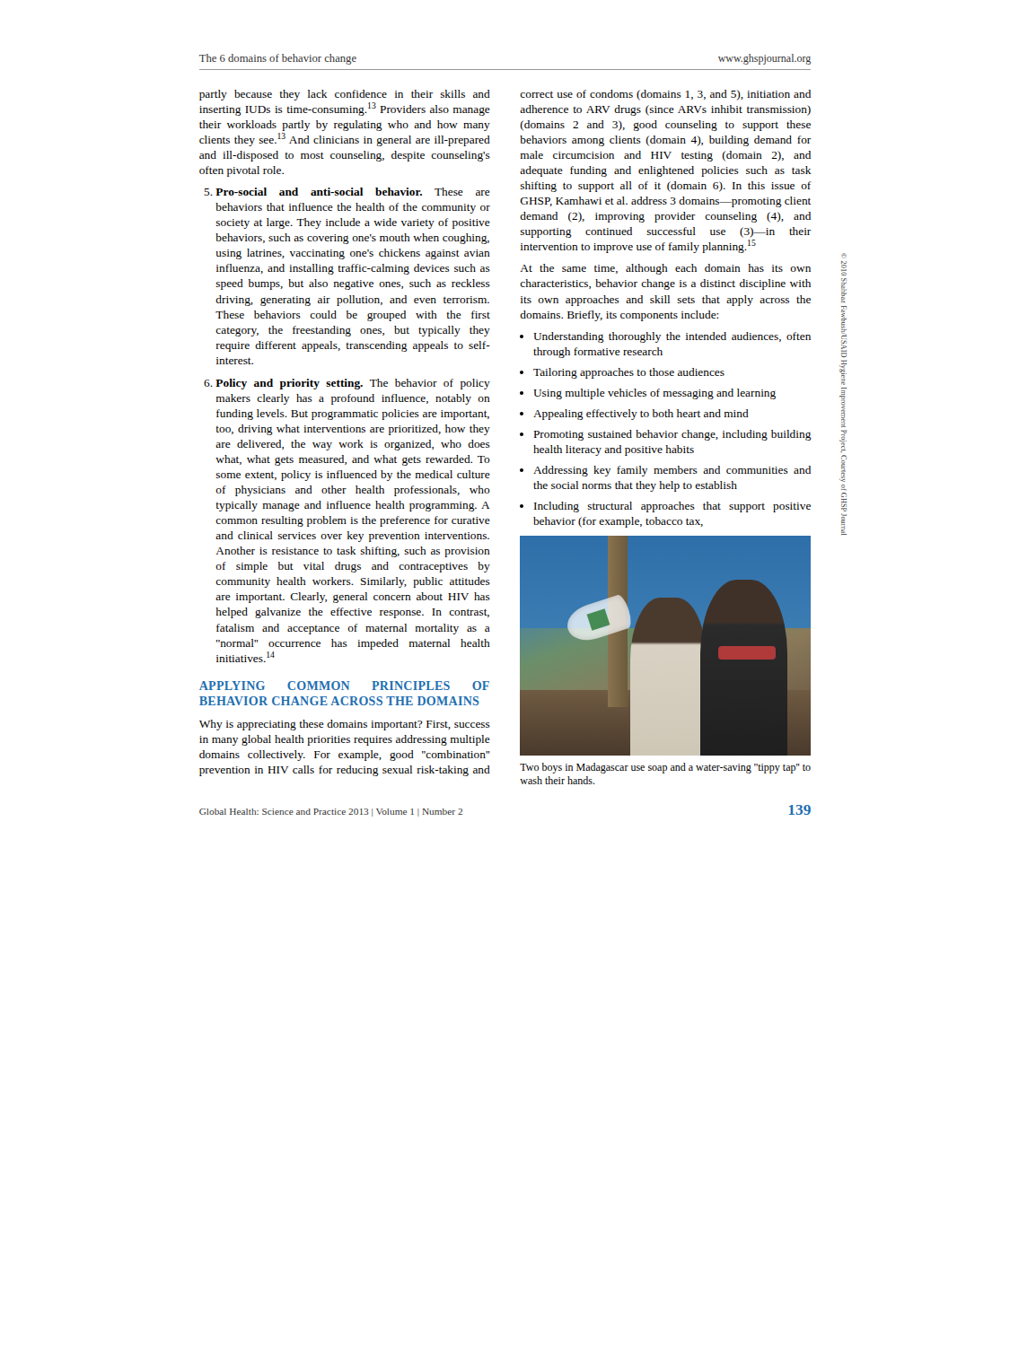The 6 domains of behavior change www.ghspjournal.org
partly because they lack confidence in their skills and inserting IUDs is time-consuming.13 Providers also manage their workloads partly by regulating who and how many clients they see.13 And clinicians in general are ill-prepared and ill-disposed to most counseling, despite counseling's often pivotal role.
Pro-social and anti-social behavior. These are behaviors that influence the health of the community or society at large. They include a wide variety of positive behaviors, such as covering one's mouth when coughing, using latrines, vaccinating one's chickens against avian influenza, and installing traffic-calming devices such as speed bumps, but also negative ones, such as reckless driving, generating air pollution, and even terrorism. These behaviors could be grouped with the first category, the freestanding ones, but typically they require different appeals, transcending appeals to self-interest.
Policy and priority setting. The behavior of policy makers clearly has a profound influence, notably on funding levels. But programmatic policies are important, too, driving what interventions are prioritized, how they are delivered, the way work is organized, who does what, what gets measured, and what gets rewarded. To some extent, policy is influenced by the medical culture of physicians and other health professionals, who typically manage and influence health programming. A common resulting problem is the preference for curative and clinical services over key prevention interventions. Another is resistance to task shifting, such as provision of simple but vital drugs and contraceptives by community health workers. Similarly, public attitudes are important. Clearly, general concern about HIV has helped galvanize the effective response. In contrast, fatalism and acceptance of maternal mortality as a ''normal'' occurrence has impeded maternal health initiatives.14
Applying Common Principles of Behavior Change Across the Domains
Why is appreciating these domains important? First, success in many global health priorities requires addressing multiple domains collectively. For example, good ''combination'' prevention in HIV calls for reducing sexual risk-taking and correct use of condoms (domains 1, 3, and 5), initiation and adherence to ARV drugs (since ARVs inhibit transmission) (domains 2 and 3), good counseling to support these behaviors among clients (domain 4), building demand for male circumcision and HIV testing (domain 2), and adequate funding and enlightened policies such as task shifting to support all of it (domain 6). In this issue of GHSP, Kamhawi et al. address 3 domains—promoting client demand (2), improving provider counseling (4), and supporting continued successful use (3)—in their intervention to improve use of family planning.15
At the same time, although each domain has its own characteristics, behavior change is a distinct discipline with its own approaches and skill sets that apply across the domains. Briefly, its components include:
Understanding thoroughly the intended audiences, often through formative research
Tailoring approaches to those audiences
Using multiple vehicles of messaging and learning
Appealing effectively to both heart and mind
Promoting sustained behavior change, including building health literacy and positive habits
Addressing key family members and communities and the social norms that they help to establish
Including structural approaches that support positive behavior (for example, tobacco tax,
© 2010 Shahbaz Fawbush/USAID Hygiene Improvement Project, Courtesy of GHSP Journal
Two boys in Madagascar use soap and a water-saving ''tippy tap'' to wash their hands.
Global Health: Science and Practice 2013 | Volume 1 | Number 2 139